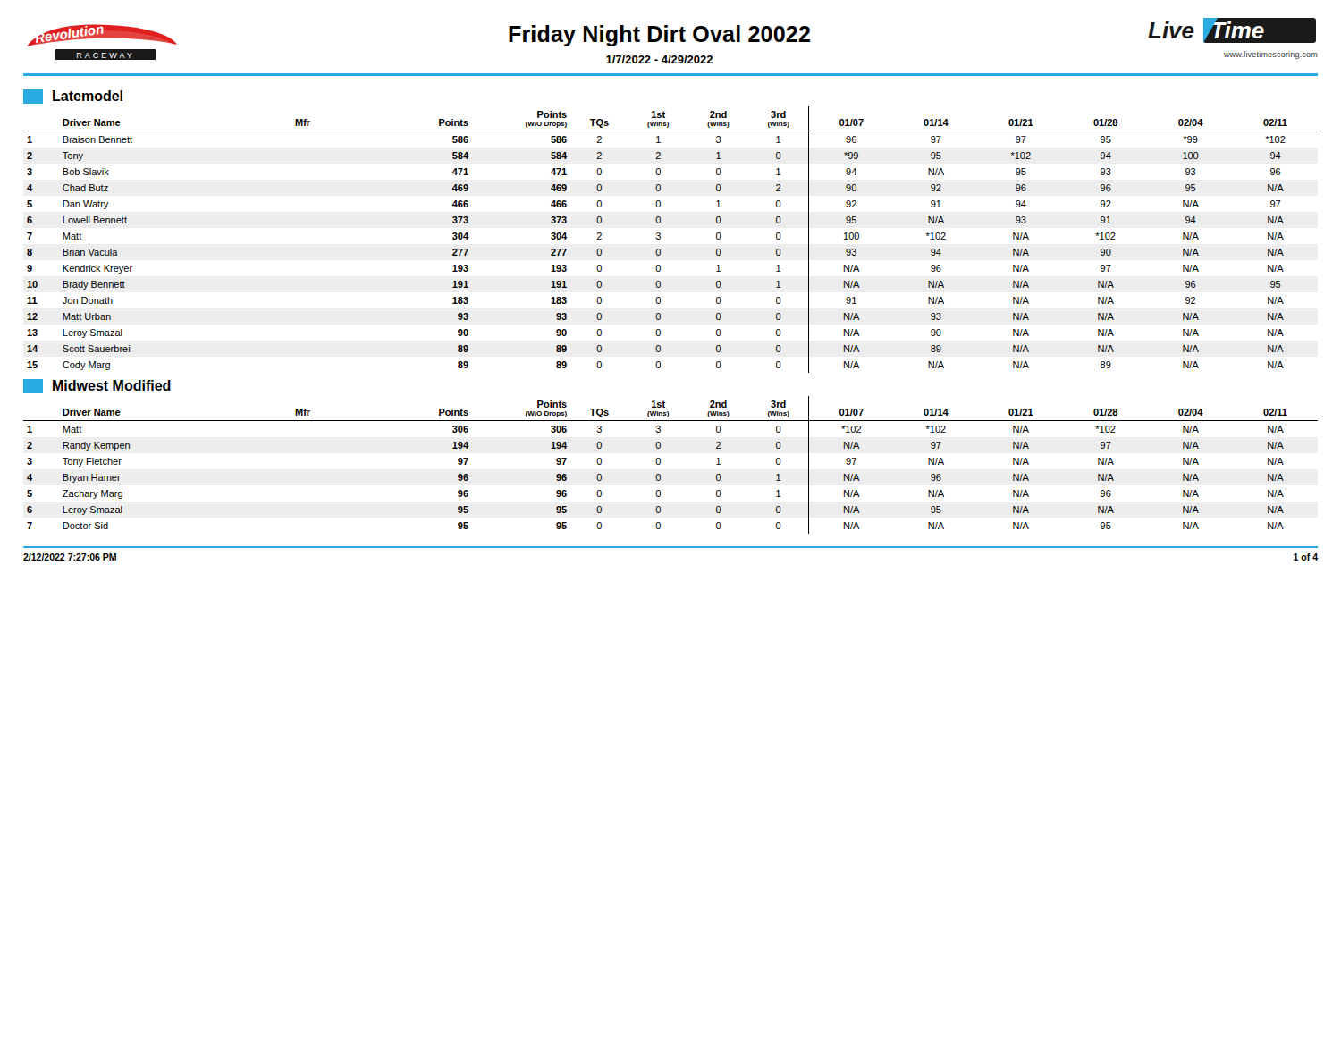Revolution RACEWAY
Friday Night Dirt Oval 20022
1/7/2022 - 4/29/2022
Live Time
www.livetimescoring.com
Latemodel
| | Driver Name | Mfr | Points | Points (W/O Drops) | TQs | 1st (Wins) | 2nd (Wins) | 3rd (Wins) | 01/07 | 01/14 | 01/21 | 01/28 | 02/04 | 02/11 |
| --- | --- | --- | --- | --- | --- | --- | --- | --- | --- | --- | --- | --- | --- | --- |
| 1 | Braison Bennett | | 586 | 586 | 2 | 1 | 3 | 1 | 96 | 97 | 97 | 95 | *99 | *102 |
| 2 | Tony | | 584 | 584 | 2 | 2 | 1 | 0 | *99 | 95 | *102 | 94 | 100 | 94 |
| 3 | Bob Slavik | | 471 | 471 | 0 | 0 | 0 | 1 | 94 | N/A | 95 | 93 | 93 | 96 |
| 4 | Chad Butz | | 469 | 469 | 0 | 0 | 0 | 2 | 90 | 92 | 96 | 96 | 95 | N/A |
| 5 | Dan Watry | | 466 | 466 | 0 | 0 | 1 | 0 | 92 | 91 | 94 | 92 | N/A | 97 |
| 6 | Lowell Bennett | | 373 | 373 | 0 | 0 | 0 | 0 | 95 | N/A | 93 | 91 | 94 | N/A |
| 7 | Matt | | 304 | 304 | 2 | 3 | 0 | 0 | 100 | *102 | N/A | *102 | N/A | N/A |
| 8 | Brian Vacula | | 277 | 277 | 0 | 0 | 0 | 0 | 93 | 94 | N/A | 90 | N/A | N/A |
| 9 | Kendrick Kreyer | | 193 | 193 | 0 | 0 | 1 | 1 | N/A | 96 | N/A | 97 | N/A | N/A |
| 10 | Brady Bennett | | 191 | 191 | 0 | 0 | 0 | 1 | N/A | N/A | N/A | N/A | 96 | 95 |
| 11 | Jon Donath | | 183 | 183 | 0 | 0 | 0 | 0 | 91 | N/A | N/A | N/A | 92 | N/A |
| 12 | Matt Urban | | 93 | 93 | 0 | 0 | 0 | 0 | N/A | 93 | N/A | N/A | N/A | N/A |
| 13 | Leroy Smazal | | 90 | 90 | 0 | 0 | 0 | 0 | N/A | 90 | N/A | N/A | N/A | N/A |
| 14 | Scott Sauerbrei | | 89 | 89 | 0 | 0 | 0 | 0 | N/A | 89 | N/A | N/A | N/A | N/A |
| 15 | Cody Marg | | 89 | 89 | 0 | 0 | 0 | 0 | N/A | N/A | N/A | 89 | N/A | N/A |
Midwest Modified
| | Driver Name | Mfr | Points | Points (W/O Drops) | TQs | 1st (Wins) | 2nd (Wins) | 3rd (Wins) | 01/07 | 01/14 | 01/21 | 01/28 | 02/04 | 02/11 |
| --- | --- | --- | --- | --- | --- | --- | --- | --- | --- | --- | --- | --- | --- | --- |
| 1 | Matt | | 306 | 306 | 3 | 3 | 0 | 0 | *102 | *102 | N/A | *102 | N/A | N/A |
| 2 | Randy Kempen | | 194 | 194 | 0 | 0 | 2 | 0 | N/A | 97 | N/A | 97 | N/A | N/A |
| 3 | Tony Fletcher | | 97 | 97 | 0 | 0 | 1 | 0 | 97 | N/A | N/A | N/A | N/A | N/A |
| 4 | Bryan Hamer | | 96 | 96 | 0 | 0 | 0 | 1 | N/A | 96 | N/A | N/A | N/A | N/A |
| 5 | Zachary Marg | | 96 | 96 | 0 | 0 | 0 | 1 | N/A | N/A | N/A | 96 | N/A | N/A |
| 6 | Leroy Smazal | | 95 | 95 | 0 | 0 | 0 | 0 | N/A | 95 | N/A | N/A | N/A | N/A |
| 7 | Doctor Sid | | 95 | 95 | 0 | 0 | 0 | 0 | N/A | N/A | N/A | 95 | N/A | N/A |
2/12/2022 7:27:06 PM 1 of 4